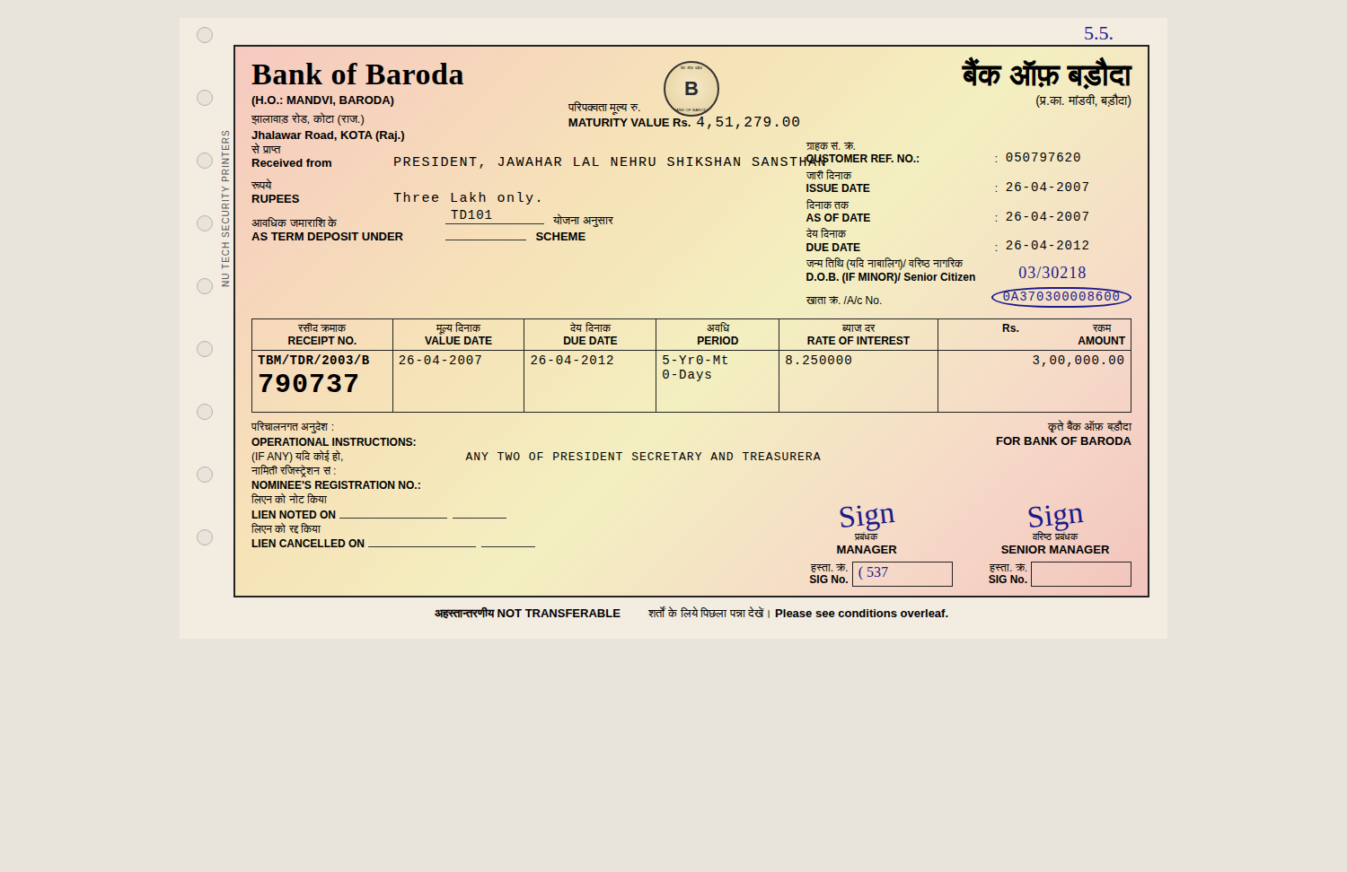NU TECH SECURITY PRINTERS
5.5.
Bank of Baroda
(H.O.: MANDVI, BARODA)
झालावाड़ रोड, कोटा (राज.)
Jhalawar Road, KOTA (Raj.)
बैंक ऑफ़ बड़ौदा
B
BANK OF BARODA
बैंक ऑफ़ बड़ौदा
(प्र.का. मांडवी, बड़ौदा)
परिपक्वता मूल्य रु. MATURITY VALUE Rs. 4,51,279.00
से प्राप्त
Received from
PRESIDENT, JAWAHAR LAL NEHRU SHIKSHAN SANSTHAN
रूपये
RUPEES
Three Lakh only.
आवधिक जमाराशि के
AS TERM DEPOSIT UNDER
TD101 योजना अनुसार
SCHEME
ग्राहक सं. क्रं.
CUSTOMER REF. NO.:
:
050797620
जारी दिनांक
ISSUE DATE
:
26-04-2007
दिनांक तक
AS OF DATE
:
26-04-2007
देय दिनांक
DUE DATE
:
26-04-2012
जन्म तिथि (यदि नाबालिग)/ वरिष्ठ नागरिक
D.O.B. (IF MINOR)/ Senior Citizen
03/30218
खाता क्रं. /A/c No.
0A370300008600
| रसीद क्रमांक RECEIPT NO. | मूल्य दिनांक VALUE DATE | देय दिनांक DUE DATE | अवधि PERIOD | ब्याज दर RATE OF INTEREST | Rs. रकम AMOUNT |
| --- | --- | --- | --- | --- | --- |
| TBM/TDR/2003/B 790737 | 26-04-2007 | 26-04-2012 | 5-Yr0-Mt 0-Days | 8.250000 | 3,00,000.00 |
परिचालनगत अनुदेश :
OPERATIONAL INSTRUCTIONS:
(IF ANY) यदि कोई हो,
नामिती रजिस्ट्रेशन सं :
NOMINEE'S REGISTRATION NO.:
लिएन को नोट किया
LIEN NOTED ON
लिएन को रद्द किया
LIEN CANCELLED ON
कृते बैंक ऑफ़ बड़ौदा
FOR BANK OF BARODA
ANY TWO OF PRESIDENT SECRETARY AND TREASURERA
Sign
प्रबंधक
MANAGER
Sign
वरिष्ठ प्रबंधक
SENIOR MANAGER
हस्ता. क्रं.
SIG No.
( 537
हस्ता. क्रं.
SIG No.
अहस्तान्तरणीय NOT TRANSFERABLE शर्तों के लिये पिछला पन्ना देखें। Please see conditions overleaf.